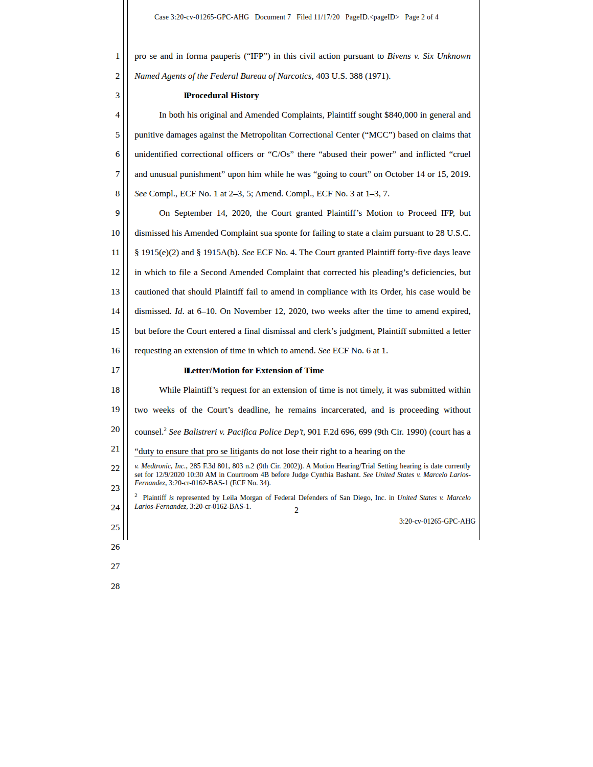Case 3:20-cv-01265-GPC-AHG Document 7 Filed 11/17/20 PageID.<pageID> Page 2 of 4
1
2
3
4
5
6
7
8
9
10
11
12
13
14
15
16
17
18
19
20
21
22
23
24
25
26
27
28
pro se and in forma pauperis (“IFP”) in this civil action pursuant to Bivens v. Six Unknown Named Agents of the Federal Bureau of Narcotics, 403 U.S. 388 (1971).
I. Procedural History
In both his original and Amended Complaints, Plaintiff sought $840,000 in general and punitive damages against the Metropolitan Correctional Center (“MCC”) based on claims that unidentified correctional officers or “C/Os” there “abused their power” and inflicted “cruel and unusual punishment” upon him while he was “going to court” on October 14 or 15, 2019. See Compl., ECF No. 1 at 2–3, 5; Amend. Compl., ECF No. 3 at 1–3, 7.
On September 14, 2020, the Court granted Plaintiff’s Motion to Proceed IFP, but dismissed his Amended Complaint sua sponte for failing to state a claim pursuant to 28 U.S.C. § 1915(e)(2) and § 1915A(b). See ECF No. 4. The Court granted Plaintiff forty-five days leave in which to file a Second Amended Complaint that corrected his pleading’s deficiencies, but cautioned that should Plaintiff fail to amend in compliance with its Order, his case would be dismissed. Id. at 6–10. On November 12, 2020, two weeks after the time to amend expired, but before the Court entered a final dismissal and clerk’s judgment, Plaintiff submitted a letter requesting an extension of time in which to amend. See ECF No. 6 at 1.
II. Letter/Motion for Extension of Time
While Plaintiff’s request for an extension of time is not timely, it was submitted within two weeks of the Court’s deadline, he remains incarcerated, and is proceeding without counsel.2 See Balistreri v. Pacifica Police Dep’t, 901 F.2d 696, 699 (9th Cir. 1990) (court has a “duty to ensure that pro se litigants do not lose their right to a hearing on the
v. Medtronic, Inc., 285 F.3d 801, 803 n.2 (9th Cir. 2002)). A Motion Hearing/Trial Setting hearing is date currently set for 12/9/2020 10:30 AM in Courtroom 4B before Judge Cynthia Bashant. See United States v. Marcelo Larios-Fernandez, 3:20-cr-0162-BAS-1 (ECF No. 34).
2 Plaintiff is represented by Leila Morgan of Federal Defenders of San Diego, Inc. in United States v. Marcelo Larios-Fernandez, 3:20-cr-0162-BAS-1.
2
3:20-cv-01265-GPC-AHG